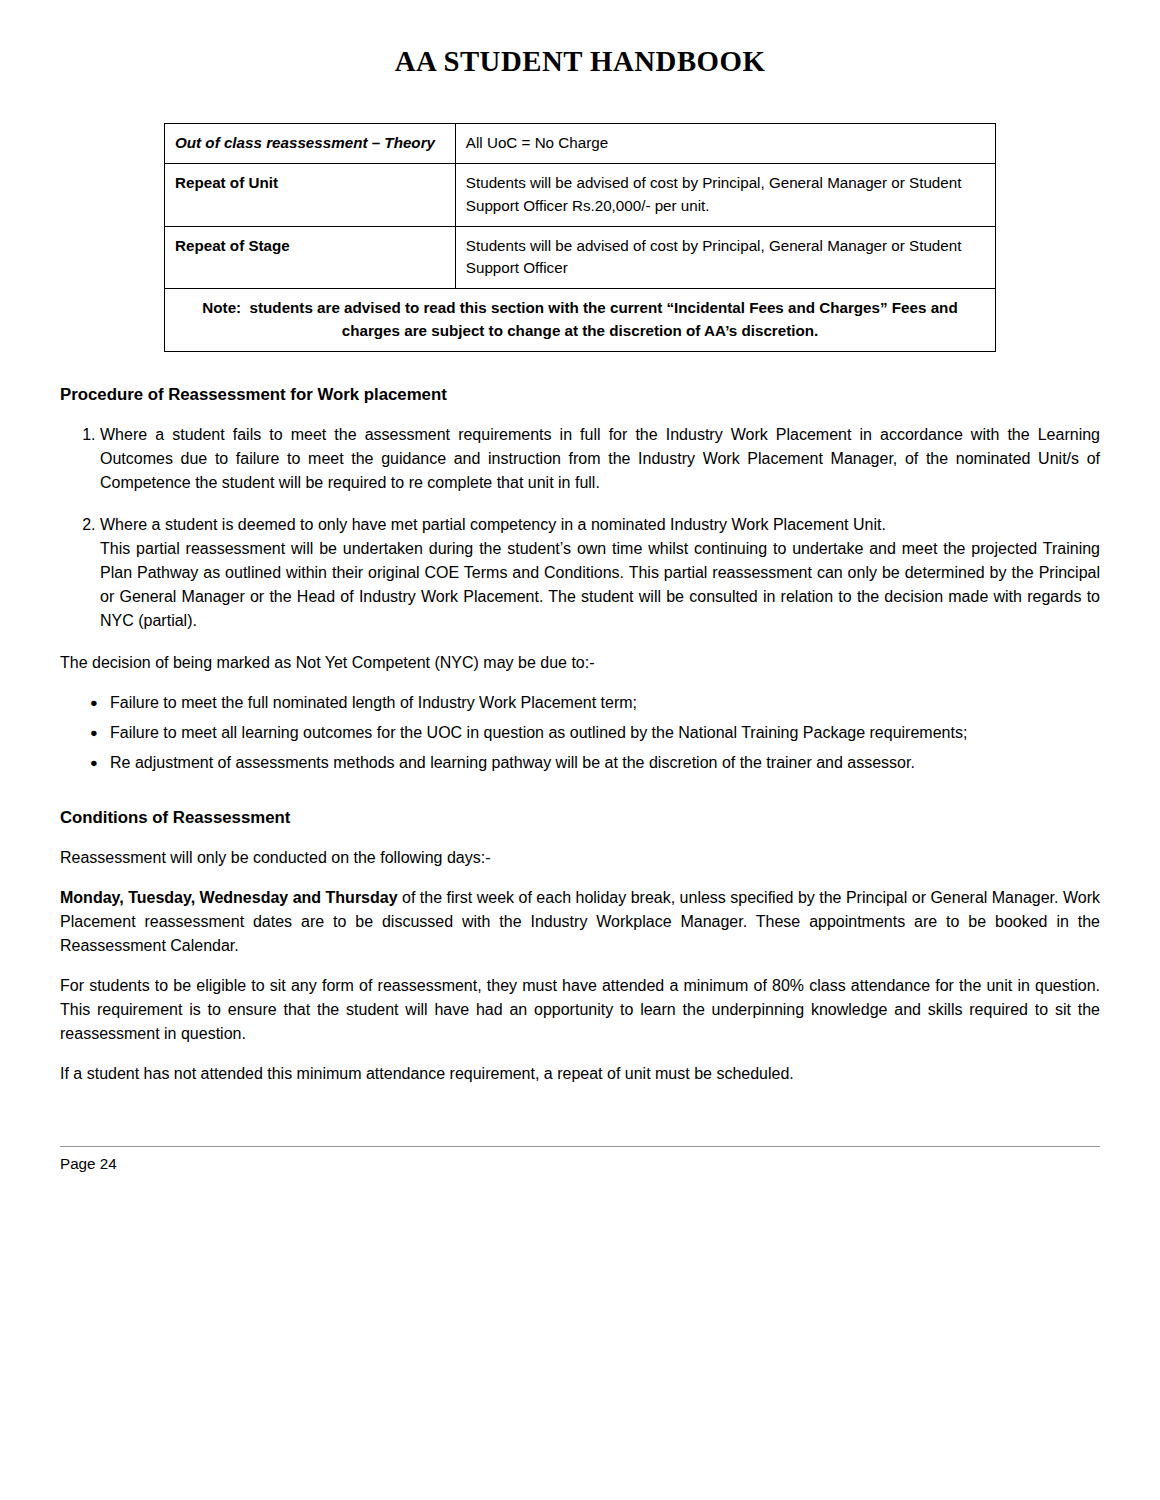AA STUDENT HANDBOOK
| Out of class reassessment – Theory | All UoC = No Charge |
| Repeat of Unit | Students will be advised of cost by Principal, General Manager or Student Support Officer Rs.20,000/- per unit. |
| Repeat of Stage | Students will be advised of cost by Principal, General Manager or Student Support Officer |
| Note: students are advised to read this section with the current “Incidental Fees and Charges” Fees and charges are subject to change at the discretion of AA’s discretion. |
Procedure of Reassessment for Work placement
Where a student fails to meet the assessment requirements in full for the Industry Work Placement in accordance with the Learning Outcomes due to failure to meet the guidance and instruction from the Industry Work Placement Manager, of the nominated Unit/s of Competence the student will be required to re complete that unit in full.
Where a student is deemed to only have met partial competency in a nominated Industry Work Placement Unit.
This partial reassessment will be undertaken during the student’s own time whilst continuing to undertake and meet the projected Training Plan Pathway as outlined within their original COE Terms and Conditions. This partial reassessment can only be determined by the Principal or General Manager or the Head of Industry Work Placement. The student will be consulted in relation to the decision made with regards to NYC (partial).
The decision of being marked as Not Yet Competent (NYC) may be due to:-
Failure to meet the full nominated length of Industry Work Placement term;
Failure to meet all learning outcomes for the UOC in question as outlined by the National Training Package requirements;
Re adjustment of assessments methods and learning pathway will be at the discretion of the trainer and assessor.
Conditions of Reassessment
Reassessment will only be conducted on the following days:-
Monday, Tuesday, Wednesday and Thursday of the first week of each holiday break, unless specified by the Principal or General Manager. Work Placement reassessment dates are to be discussed with the Industry Workplace Manager. These appointments are to be booked in the Reassessment Calendar.
For students to be eligible to sit any form of reassessment, they must have attended a minimum of 80% class attendance for the unit in question. This requirement is to ensure that the student will have had an opportunity to learn the underpinning knowledge and skills required to sit the reassessment in question.
If a student has not attended this minimum attendance requirement, a repeat of unit must be scheduled.
Page 24